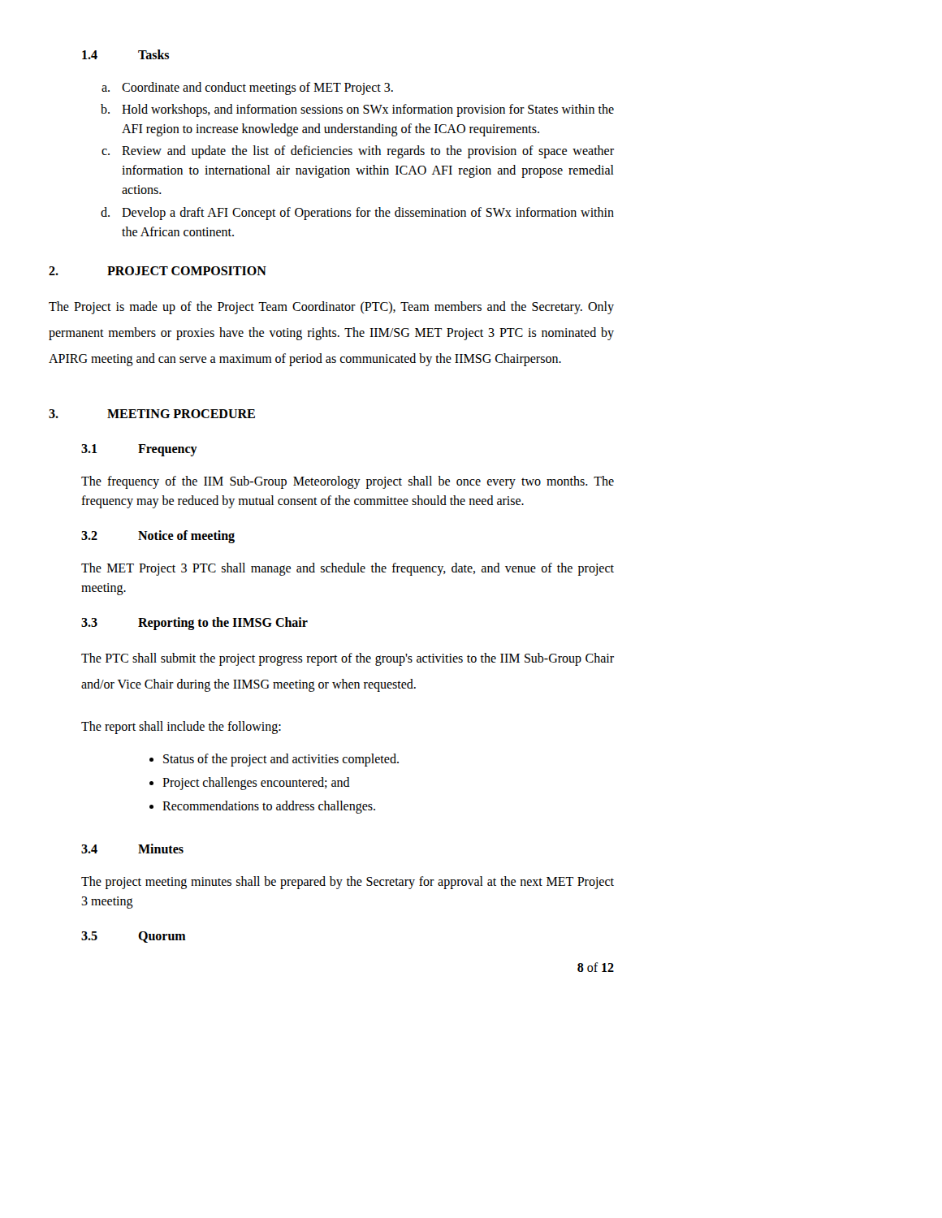1.4 Tasks
Coordinate and conduct meetings of MET Project 3.
Hold workshops, and information sessions on SWx information provision for States within the AFI region to increase knowledge and understanding of the ICAO requirements.
Review and update the list of deficiencies with regards to the provision of space weather information to international air navigation within ICAO AFI region and propose remedial actions.
Develop a draft AFI Concept of Operations for the dissemination of SWx information within the African continent.
2. PROJECT COMPOSITION
The Project is made up of the Project Team Coordinator (PTC), Team members and the Secretary. Only permanent members or proxies have the voting rights. The IIM/SG MET Project 3 PTC is nominated by APIRG meeting and can serve a maximum of period as communicated by the IIMSG Chairperson.
3. MEETING PROCEDURE
3.1 Frequency
The frequency of the IIM Sub-Group Meteorology project shall be once every two months. The frequency may be reduced by mutual consent of the committee should the need arise.
3.2 Notice of meeting
The MET Project 3 PTC shall manage and schedule the frequency, date, and venue of the project meeting.
3.3 Reporting to the IIMSG Chair
The PTC shall submit the project progress report of the group's activities to the IIM Sub-Group Chair and/or Vice Chair during the IIMSG meeting or when requested.
The report shall include the following:
Status of the project and activities completed.
Project challenges encountered; and
Recommendations to address challenges.
3.4 Minutes
The project meeting minutes shall be prepared by the Secretary for approval at the next MET Project 3 meeting
3.5 Quorum
8 of 12